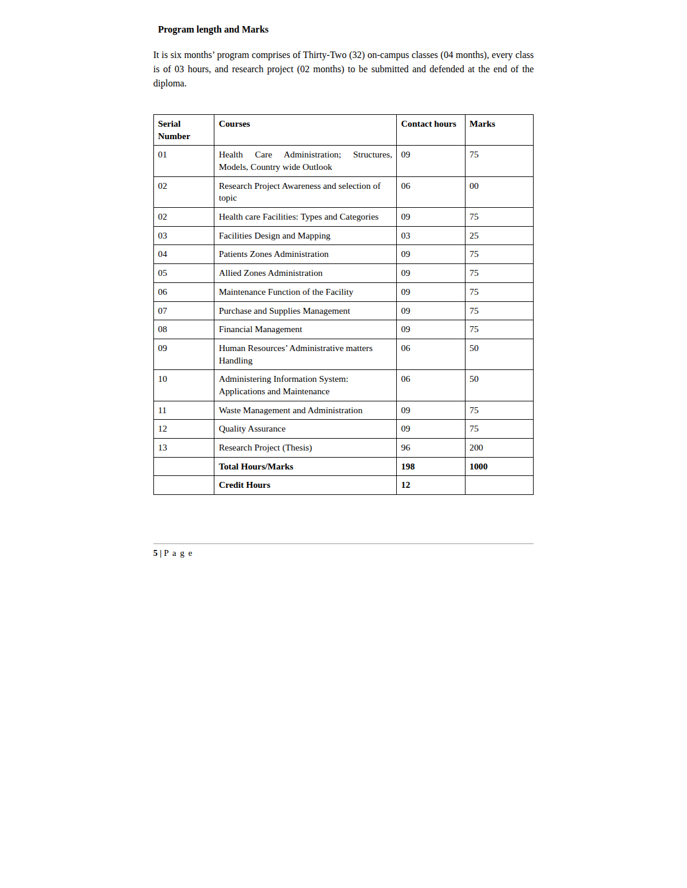Program length and Marks
It is six months’ program comprises of Thirty-Two (32) on-campus classes (04 months), every class is of 03 hours, and research project (02 months) to be submitted and defended at the end of the diploma.
| Serial Number | Courses | Contact hours | Marks |
| --- | --- | --- | --- |
| 01 | Health Care Administration; Structures, Models, Country wide Outlook | 09 | 75 |
| 02 | Research Project Awareness and selection of topic | 06 | 00 |
| 02 | Health care Facilities: Types and Categories | 09 | 75 |
| 03 | Facilities Design and Mapping | 03 | 25 |
| 04 | Patients Zones Administration | 09 | 75 |
| 05 | Allied Zones Administration | 09 | 75 |
| 06 | Maintenance Function of the Facility | 09 | 75 |
| 07 | Purchase and Supplies Management | 09 | 75 |
| 08 | Financial Management | 09 | 75 |
| 09 | Human Resources’ Administrative matters Handling | 06 | 50 |
| 10 | Administering Information System: Applications and Maintenance | 06 | 50 |
| 11 | Waste Management and Administration | 09 | 75 |
| 12 | Quality Assurance | 09 | 75 |
| 13 | Research Project (Thesis) | 96 | 200 |
| | Total Hours/Marks | 198 | 1000 |
| | Credit Hours | 12 | |
5 | P a g e